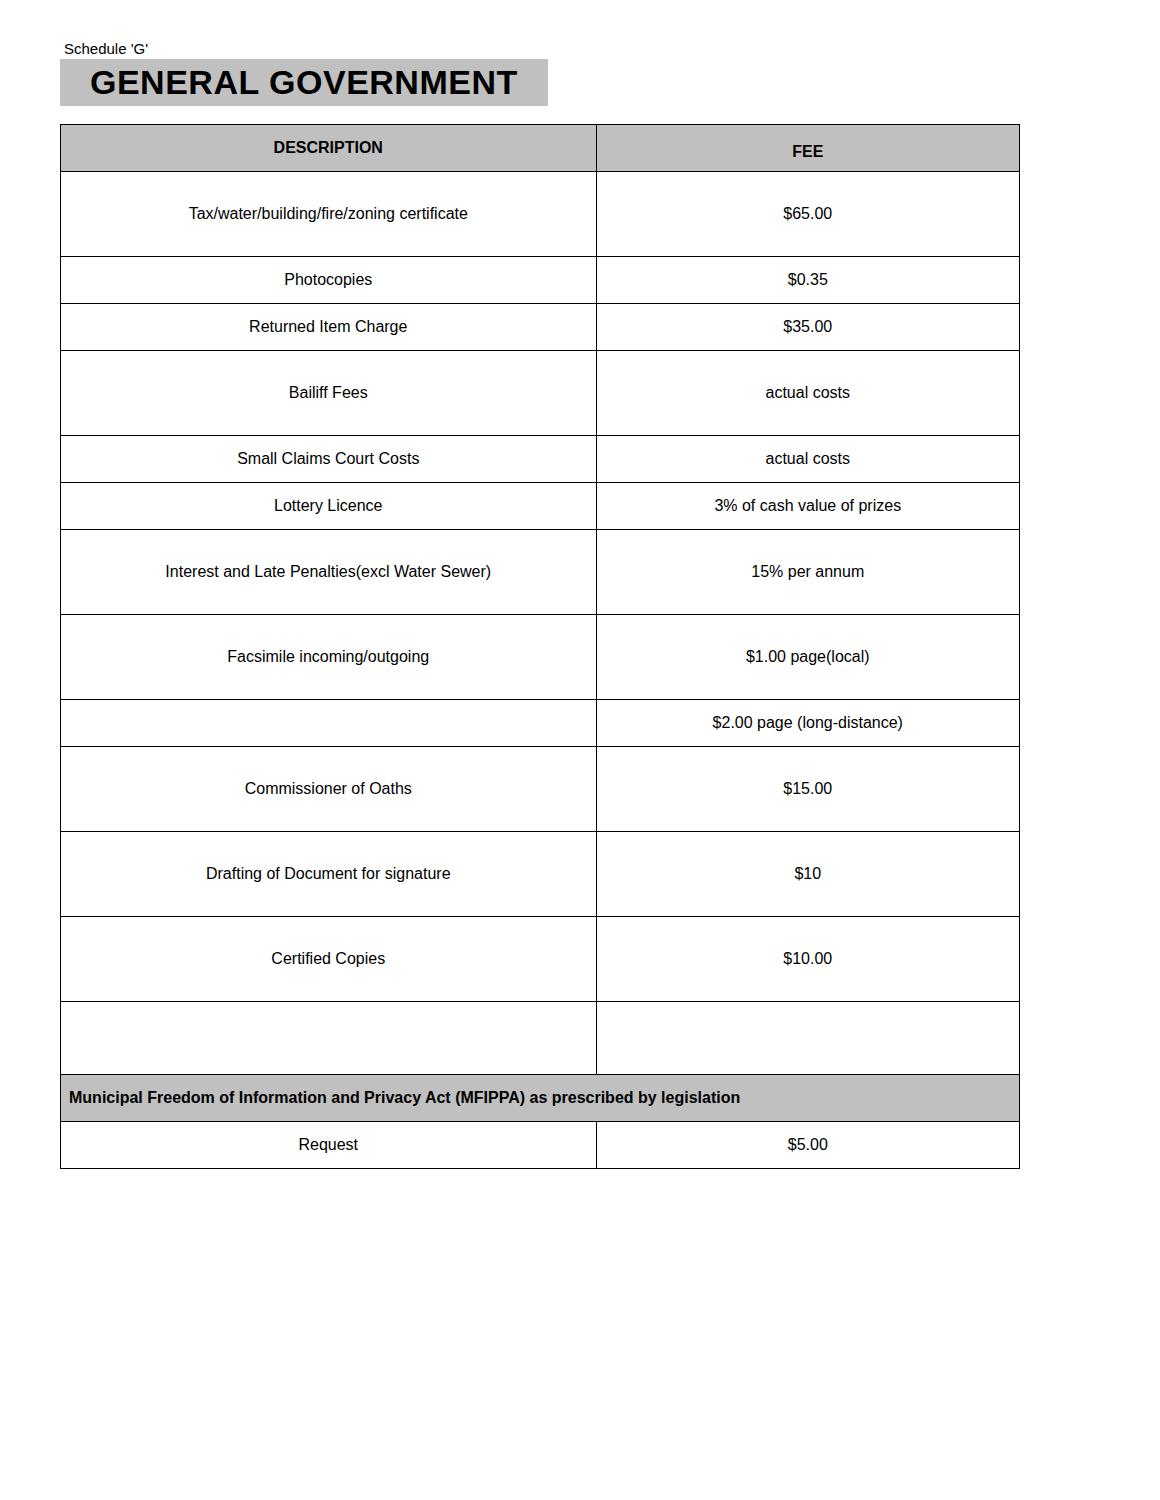Schedule 'G'
GENERAL GOVERNMENT
| DESCRIPTION | FEE |
| --- | --- |
| Tax/water/building/fire/zoning certificate | $65.00 |
| Photocopies | $0.35 |
| Returned Item Charge | $35.00 |
| Bailiff Fees | actual costs |
| Small Claims Court Costs | actual costs |
| Lottery Licence | 3% of cash value of prizes |
| Interest and Late Penalties(excl Water Sewer) | 15% per annum |
| Facsimile incoming/outgoing | $1.00 page(local) |
| | $2.00 page (long-distance) |
| Commissioner of Oaths | $15.00 |
| Drafting of Document for signature | $10 |
| Certified Copies | $10.00 |
| Municipal Freedom of Information and Privacy Act (MFIPPA) as prescribed by legislation |
| Request | $5.00 |